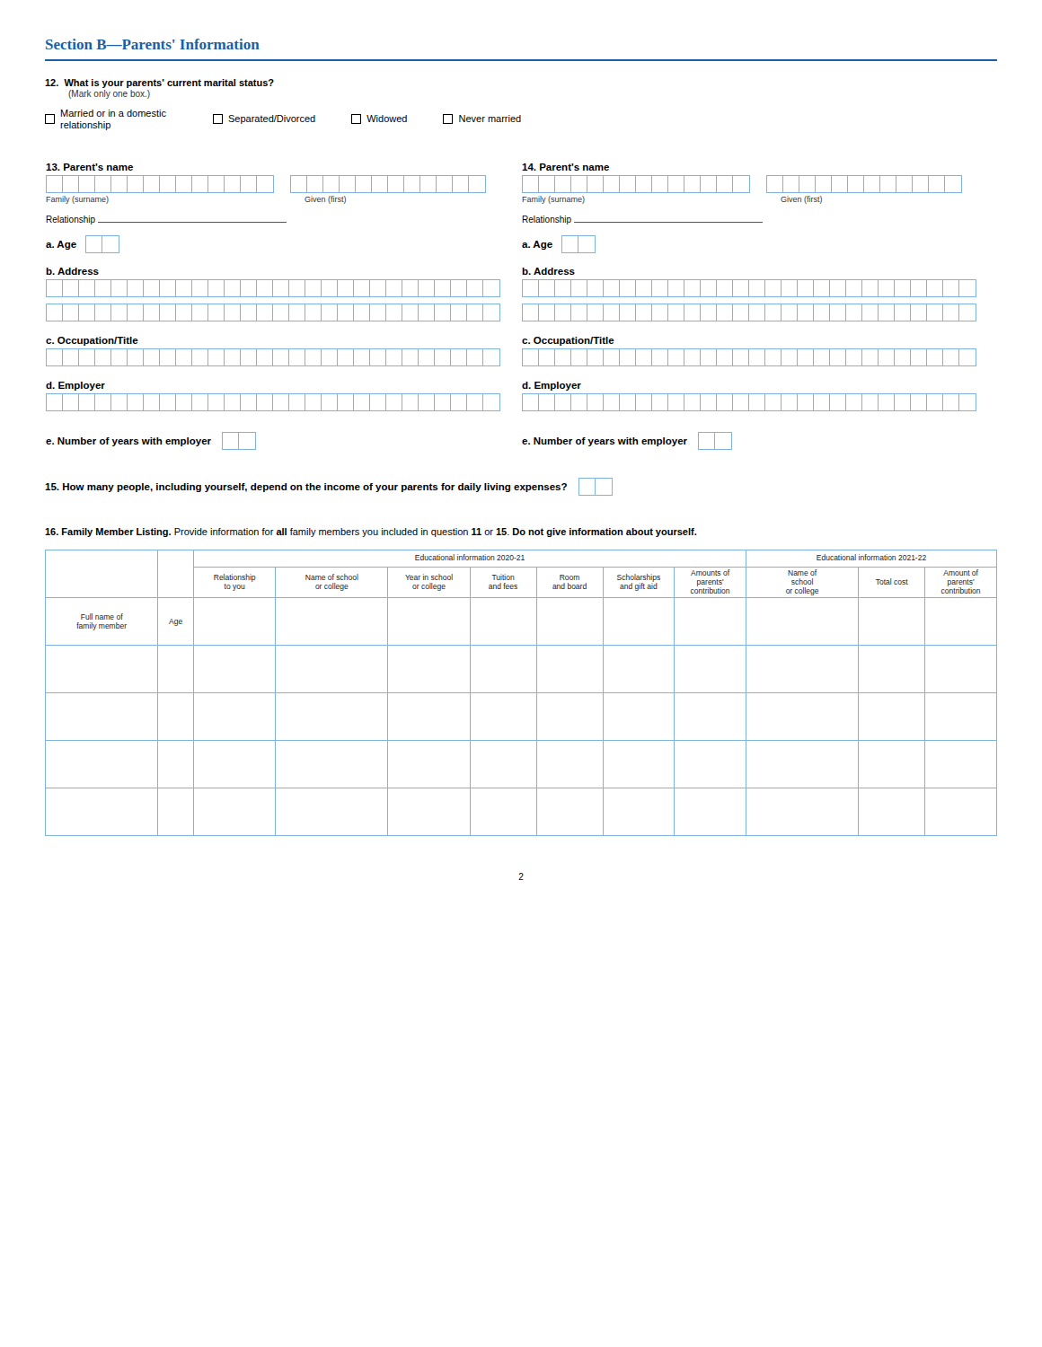Section B—Parents' Information
12. What is your parents' current marital status?
(Mark only one box.)
Married or in a domestic relationship Separated/Divorced Widowed Never married
| 13. Parent's name Family (surname) Given (first) Relationship a. Age b. Address c. Occupation/Title d. Employer e. Number of years with employer | 14. Parent's name Family (surname) Given (first) Relationship a. Age b. Address c. Occupation/Title d. Employer e. Number of years with employer |
15. How many people, including yourself, depend on the income of your parents for daily living expenses?
16. Family Member Listing. Provide information for all family members you included in question 11 or 15. Do not give information about yourself.
| | | Educational information 2020-21 | Educational information 2021-22 |
| --- | --- | --- | --- |
| Relationship to you | Name of school or college | Year in school or college | Tuition and fees | Room and board | Scholarships and gift aid | Amounts of parents' contribution | Name of school or college | Total cost | Amount of parents' contribution |
| Full name of family member | Age | | | | | | | | | | |
2